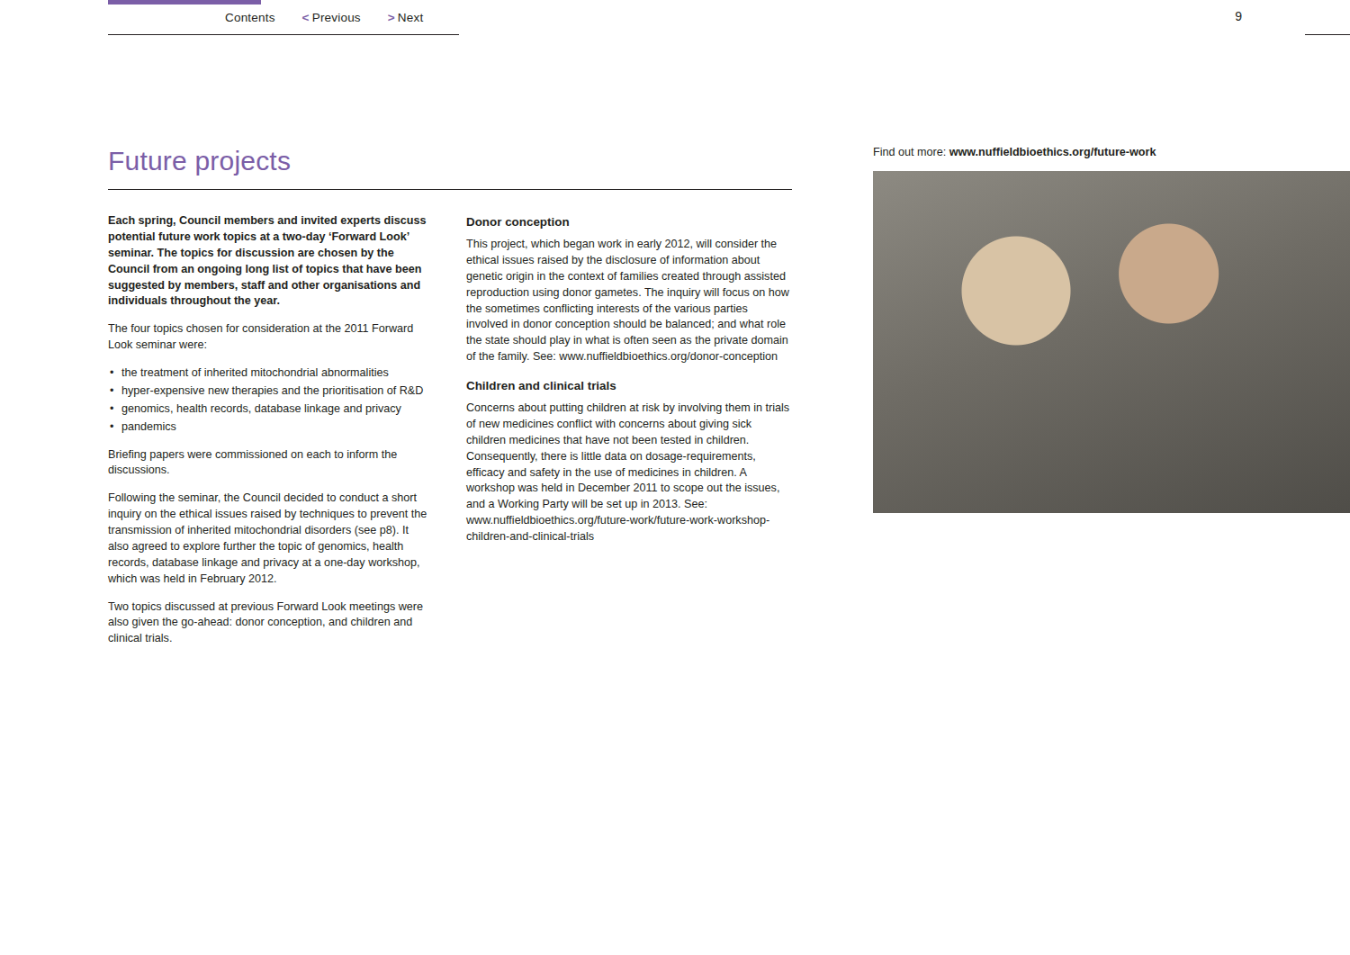Contents <Previous >Next
9
Future projects
Each spring, Council members and invited experts discuss potential future work topics at a two-day ‘Forward Look’ seminar. The topics for discussion are chosen by the Council from an ongoing long list of topics that have been suggested by members, staff and other organisations and individuals throughout the year.
The four topics chosen for consideration at the 2011 Forward Look seminar were:
the treatment of inherited mitochondrial abnormalities
hyper-expensive new therapies and the prioritisation of R&D
genomics, health records, database linkage and privacy
pandemics
Briefing papers were commissioned on each to inform the discussions.
Following the seminar, the Council decided to conduct a short inquiry on the ethical issues raised by techniques to prevent the transmission of inherited mitochondrial disorders (see p8). It also agreed to explore further the topic of genomics, health records, database linkage and privacy at a one-day workshop, which was held in February 2012.
Two topics discussed at previous Forward Look meetings were also given the go-ahead: donor conception, and children and clinical trials.
Donor conception
This project, which began work in early 2012, will consider the ethical issues raised by the disclosure of information about genetic origin in the context of families created through assisted reproduction using donor gametes. The inquiry will focus on how the sometimes conflicting interests of the various parties involved in donor conception should be balanced; and what role the state should play in what is often seen as the private domain of the family. See: www.nuffieldbioethics.org/donor-conception
Children and clinical trials
Concerns about putting children at risk by involving them in trials of new medicines conflict with concerns about giving sick children medicines that have not been tested in children. Consequently, there is little data on dosage-requirements, efficacy and safety in the use of medicines in children. A workshop was held in December 2011 to scope out the issues, and a Working Party will be set up in 2013. See: www.nuffieldbioethics.org/future-work/future-work-workshop-children-and-clinical-trials
Find out more: www.nuffieldbioethics.org/future-work